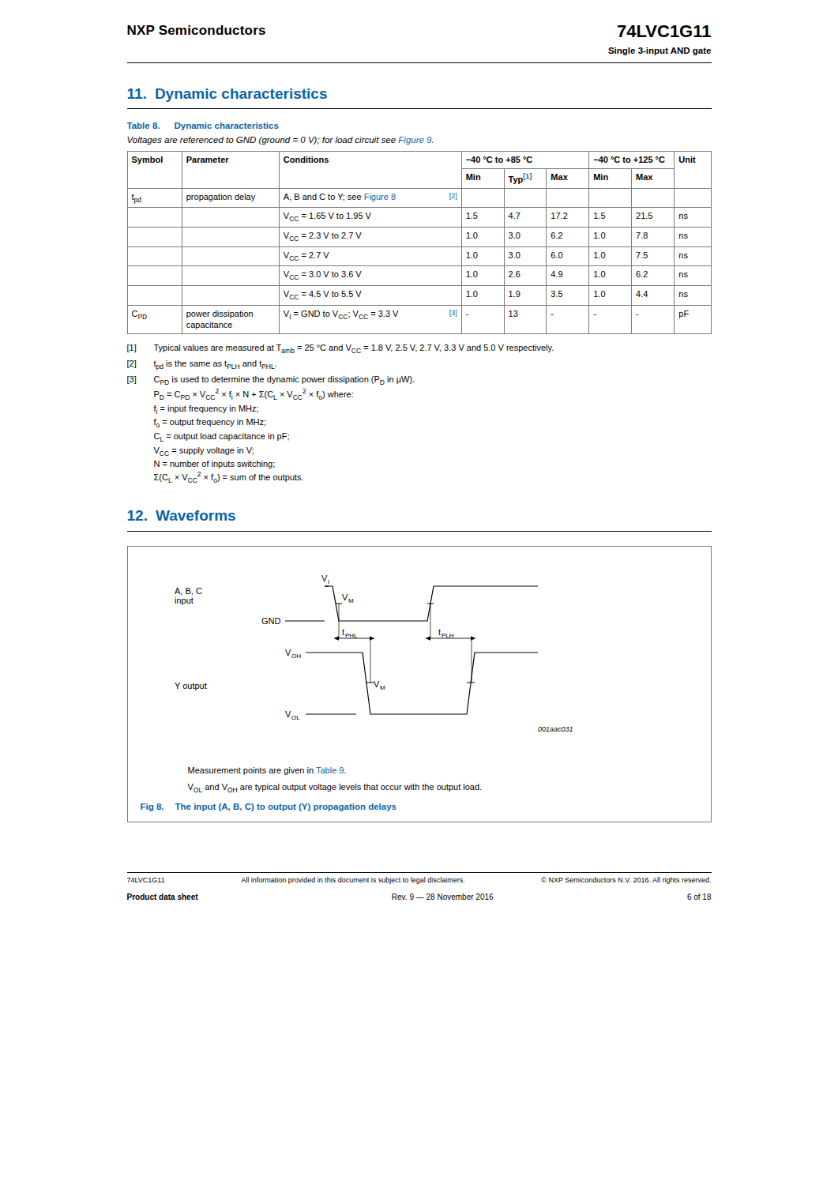NXP Semiconductors
74LVC1G11
Single 3-input AND gate
11. Dynamic characteristics
Table 8. Dynamic characteristics
Voltages are referenced to GND (ground = 0 V); for load circuit see Figure 9.
| Symbol | Parameter | Conditions | −40 °C to +85 °C | −40 °C to +125 °C | Unit |
| --- | --- | --- | --- | --- | --- |
| Min | Typ [1] | Max | Min | Max |
| t pd | propagation delay | A, B and C to Y; see Figure 8 [2] | | | | | | |
| | | V CC = 1.65 V to 1.95 V | 1.5 | 4.7 | 17.2 | 1.5 | 21.5 | ns |
| | | V CC = 2.3 V to 2.7 V | 1.0 | 3.0 | 6.2 | 1.0 | 7.8 | ns |
| | | V CC = 2.7 V | 1.0 | 3.0 | 6.0 | 1.0 | 7.5 | ns |
| | | V CC = 3.0 V to 3.6 V | 1.0 | 2.6 | 4.9 | 1.0 | 6.2 | ns |
| | | V CC = 4.5 V to 5.5 V | 1.0 | 1.9 | 3.5 | 1.0 | 4.4 | ns |
| C PD | power dissipation capacitance | V I = GND to V CC ; V CC = 3.3 V [3] | - | 13 | - | - | - | pF |
[1] Typical values are measured at Tamb = 25 °C and VCC = 1.8 V, 2.5 V, 2.7 V, 3.3 V and 5.0 V respectively.
[2] tpd is the same as tPLH and tPHL.
[3]
CPD is used to determine the dynamic power dissipation (PD in µW).
PD = CPD × VCC2 × fi × N + Σ(CL × VCC2 × fo) where:
fi = input frequency in MHz;
fo = output frequency in MHz;
CL = output load capacitance in pF;
VCC = supply voltage in V;
N = number of inputs switching;
Σ(CL × VCC2 × fo) = sum of the outputs.
12. Waveforms
A, B, C input Y output V I GND V M V OH V OL V M t PHL t PLH 001aac031
Measurement points are given in Table 9.
VOL and VOH are typical output voltage levels that occur with the output load.
Fig 8. The input (A, B, C) to output (Y) propagation delays
74LVC1G11
All information provided in this document is subject to legal disclaimers.
© NXP Semiconductors N.V. 2016. All rights reserved.
Product data sheet
Rev. 9 — 28 November 2016
6 of 18